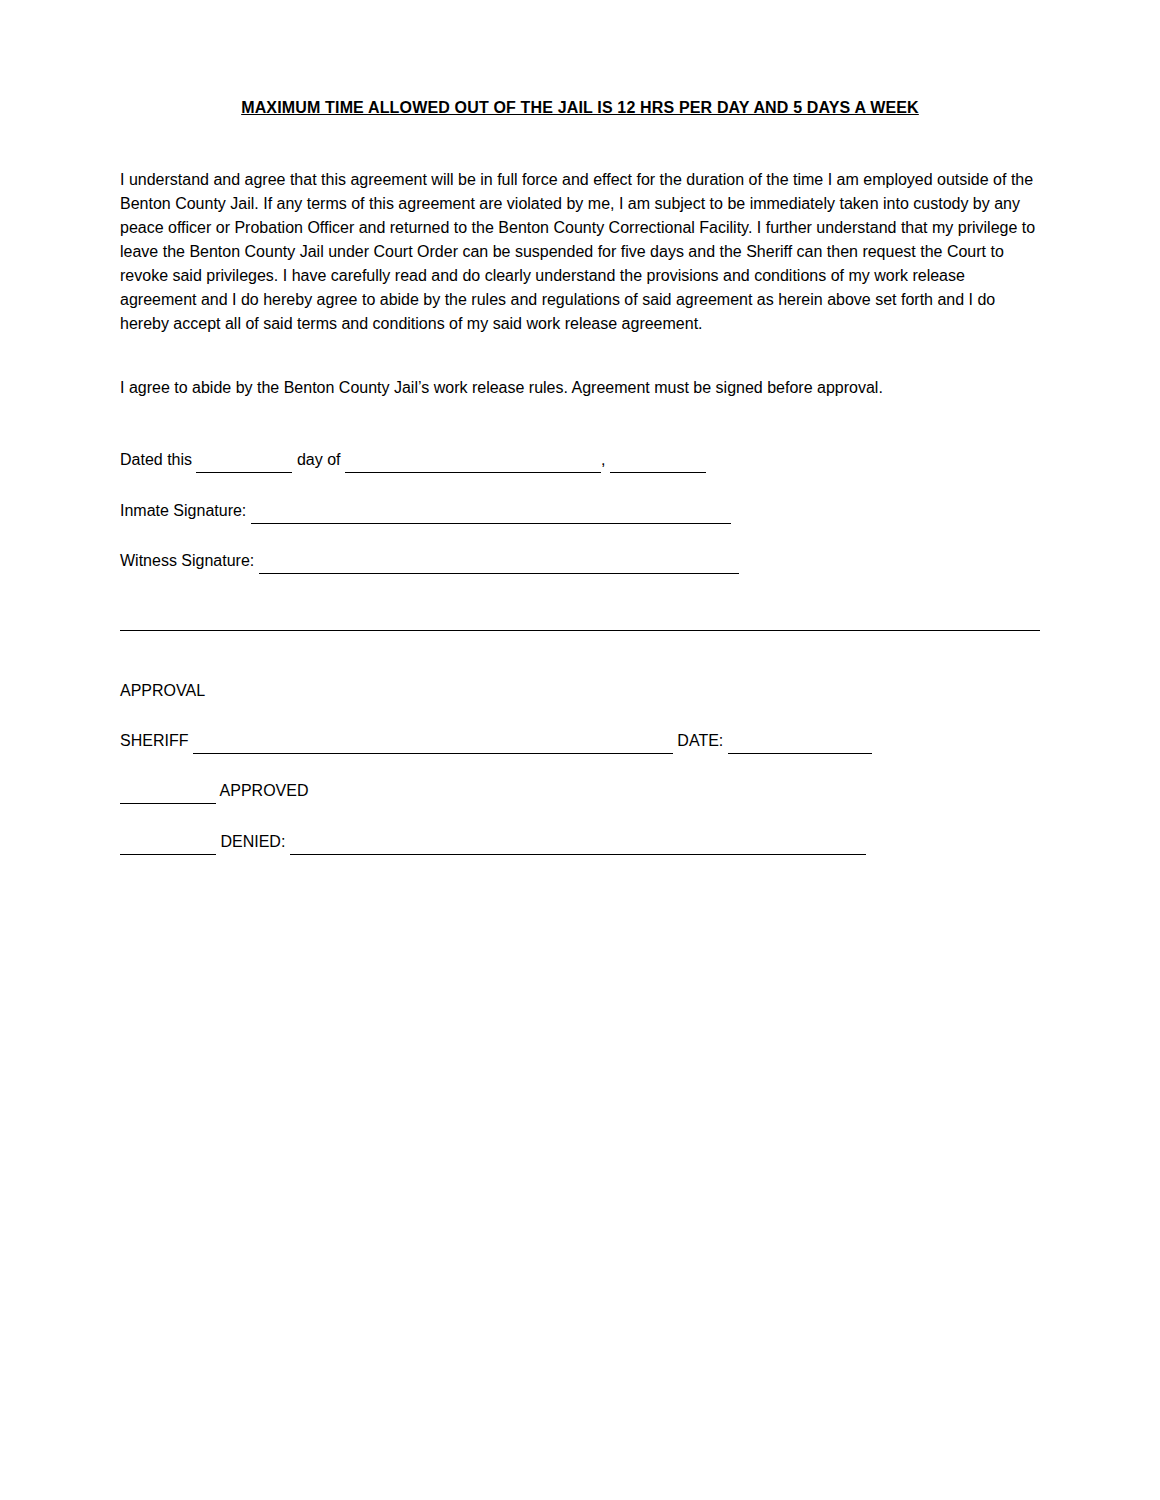MAXIMUM TIME ALLOWED OUT OF THE JAIL IS 12 HRS PER DAY AND 5 DAYS A WEEK
I understand and agree that this agreement will be in full force and effect for the duration of the time I am employed outside of the Benton County Jail. If any terms of this agreement are violated by me, I am subject to be immediately taken into custody by any peace officer or Probation Officer and returned to the Benton County Correctional Facility. I further understand that my privilege to leave the Benton County Jail under Court Order can be suspended for five days and the Sheriff can then request the Court to revoke said privileges. I have carefully read and do clearly understand the provisions and conditions of my work release agreement and I do hereby agree to abide by the rules and regulations of said agreement as herein above set forth and I do hereby accept all of said terms and conditions of my said work release agreement.
I agree to abide by the Benton County Jail’s work release rules. Agreement must be signed before approval.
Dated this day of ,
Inmate Signature:
Witness Signature:
APPROVAL
SHERIFF DATE:
APPROVED
DENIED: